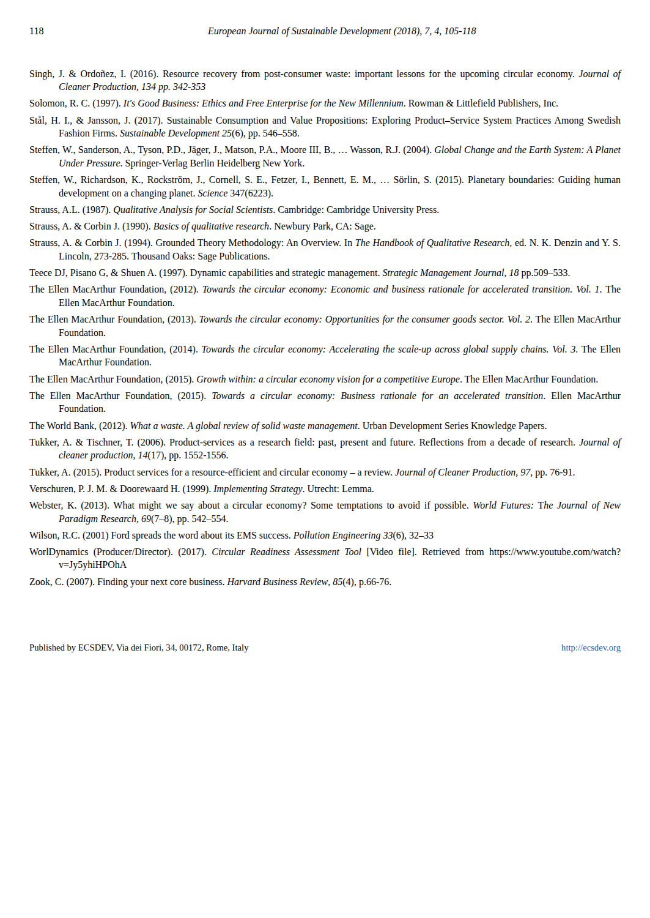118 European Journal of Sustainable Development (2018), 7, 4, 105-118
Singh, J. & Ordoñez, I. (2016). Resource recovery from post-consumer waste: important lessons for the upcoming circular economy. Journal of Cleaner Production, 134 pp. 342-353
Solomon, R. C. (1997). It's Good Business: Ethics and Free Enterprise for the New Millennium. Rowman & Littlefield Publishers, Inc.
Stål, H. I., & Jansson, J. (2017). Sustainable Consumption and Value Propositions: Exploring Product–Service System Practices Among Swedish Fashion Firms. Sustainable Development 25(6), pp. 546–558.
Steffen, W., Sanderson, A., Tyson, P.D., Jäger, J., Matson, P.A., Moore III, B., … Wasson, R.J. (2004). Global Change and the Earth System: A Planet Under Pressure. Springer-Verlag Berlin Heidelberg New York.
Steffen, W., Richardson, K., Rockström, J., Cornell, S. E., Fetzer, I., Bennett, E. M., … Sörlin, S. (2015). Planetary boundaries: Guiding human development on a changing planet. Science 347(6223).
Strauss, A.L. (1987). Qualitative Analysis for Social Scientists. Cambridge: Cambridge University Press.
Strauss, A. & Corbin J. (1990). Basics of qualitative research. Newbury Park, CA: Sage.
Strauss, A. & Corbin J. (1994). Grounded Theory Methodology: An Overview. In The Handbook of Qualitative Research, ed. N. K. Denzin and Y. S. Lincoln, 273-285. Thousand Oaks: Sage Publications.
Teece DJ, Pisano G, & Shuen A. (1997). Dynamic capabilities and strategic management. Strategic Management Journal, 18 pp.509–533.
The Ellen MacArthur Foundation, (2012). Towards the circular economy: Economic and business rationale for accelerated transition. Vol. 1. The Ellen MacArthur Foundation.
The Ellen MacArthur Foundation, (2013). Towards the circular economy: Opportunities for the consumer goods sector. Vol. 2. The Ellen MacArthur Foundation.
The Ellen MacArthur Foundation, (2014). Towards the circular economy: Accelerating the scale-up across global supply chains. Vol. 3. The Ellen MacArthur Foundation.
The Ellen MacArthur Foundation, (2015). Growth within: a circular economy vision for a competitive Europe. The Ellen MacArthur Foundation.
The Ellen MacArthur Foundation, (2015). Towards a circular economy: Business rationale for an accelerated transition. Ellen MacArthur Foundation.
The World Bank, (2012). What a waste. A global review of solid waste management. Urban Development Series Knowledge Papers.
Tukker, A. & Tischner, T. (2006). Product-services as a research field: past, present and future. Reflections from a decade of research. Journal of cleaner production, 14(17), pp. 1552-1556.
Tukker, A. (2015). Product services for a resource-efficient and circular economy – a review. Journal of Cleaner Production, 97, pp. 76-91.
Verschuren, P. J. M. & Doorewaard H. (1999). Implementing Strategy. Utrecht: Lemma.
Webster, K. (2013). What might we say about a circular economy? Some temptations to avoid if possible. World Futures: The Journal of New Paradigm Research, 69(7–8), pp. 542–554.
Wilson, R.C. (2001) Ford spreads the word about its EMS success. Pollution Engineering 33(6), 32–33
WorlDynamics (Producer/Director). (2017). Circular Readiness Assessment Tool [Video file]. Retrieved from https://www.youtube.com/watch?v=Jy5yhiHPOhA
Zook, C. (2007). Finding your next core business. Harvard Business Review, 85(4), p.66-76.
Published by ECSDEV, Via dei Fiori, 34, 00172, Rome, Italy http://ecsdev.org